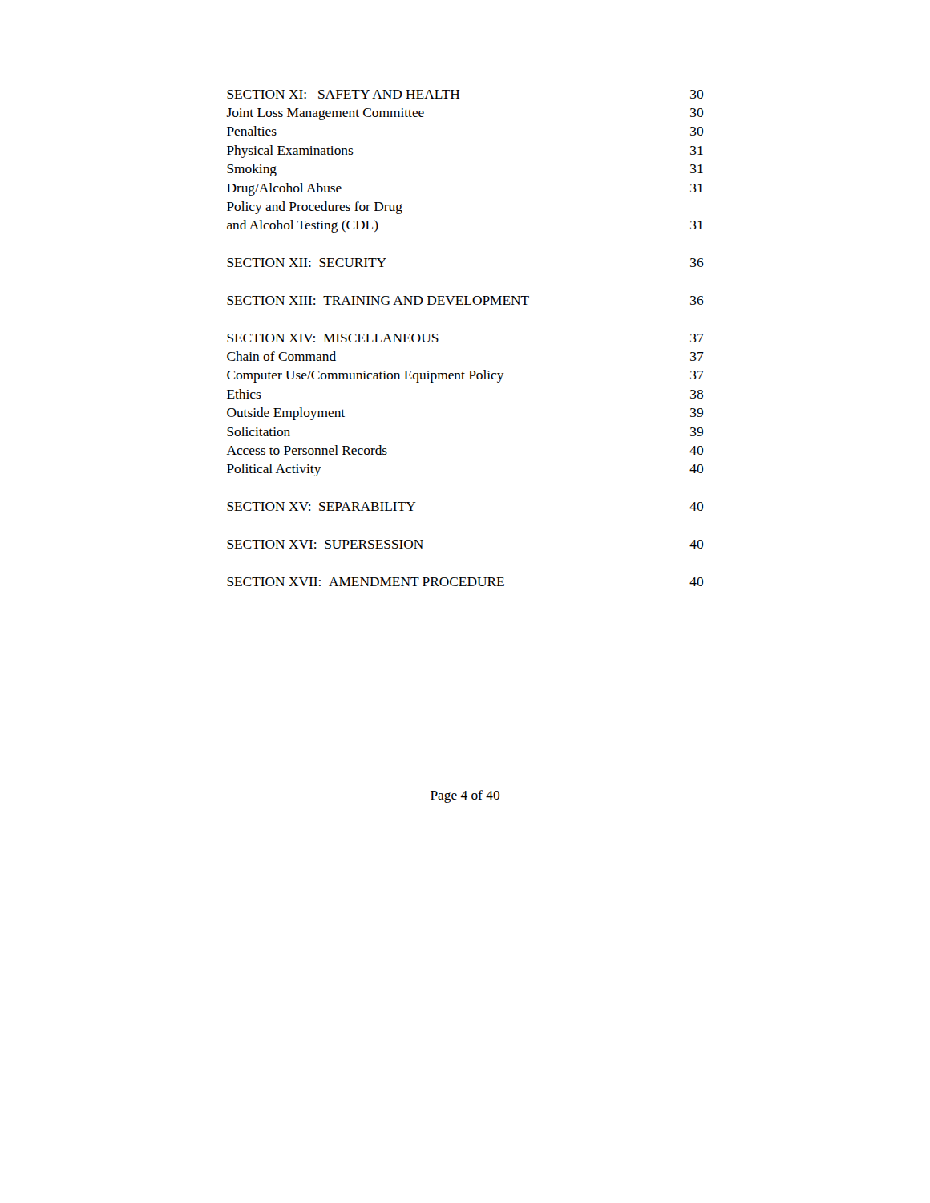| SECTION XI: SAFETY AND HEALTH | 30 |
| Joint Loss Management Committee | 30 |
| Penalties | 30 |
| Physical Examinations | 31 |
| Smoking | 31 |
| Drug/Alcohol Abuse | 31 |
| Policy and Procedures for Drug | |
| and Alcohol Testing (CDL) | 31 |
| SECTION XII: SECURITY | 36 |
| SECTION XIII: TRAINING AND DEVELOPMENT | 36 |
| SECTION XIV: MISCELLANEOUS | 37 |
| Chain of Command | 37 |
| Computer Use/Communication Equipment Policy | 37 |
| Ethics | 38 |
| Outside Employment | 39 |
| Solicitation | 39 |
| Access to Personnel Records | 40 |
| Political Activity | 40 |
| SECTION XV: SEPARABILITY | 40 |
| SECTION XVI: SUPERSESSION | 40 |
| SECTION XVII: AMENDMENT PROCEDURE | 40 |
Page 4 of 40